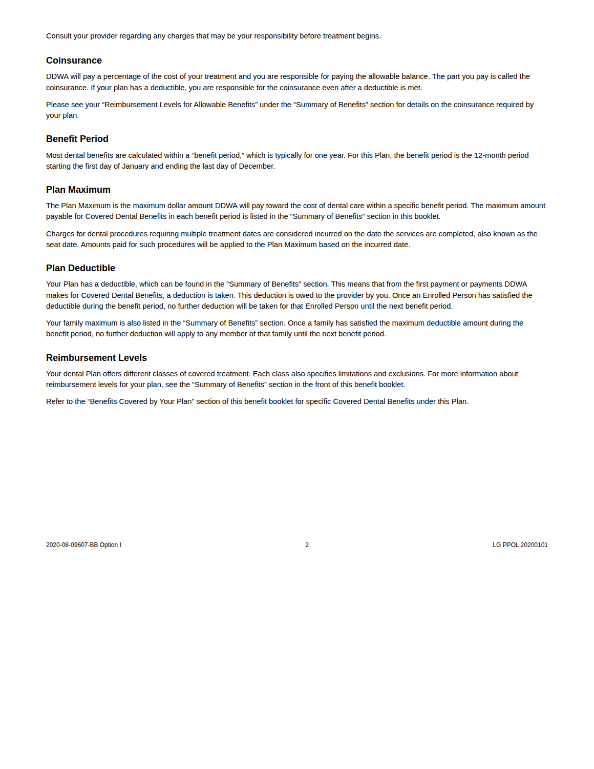Consult your provider regarding any charges that may be your responsibility before treatment begins.
Coinsurance
DDWA will pay a percentage of the cost of your treatment and you are responsible for paying the allowable balance. The part you pay is called the coinsurance. If your plan has a deductible, you are responsible for the coinsurance even after a deductible is met.
Please see your “Reimbursement Levels for Allowable Benefits” under the “Summary of Benefits” section for details on the coinsurance required by your plan.
Benefit Period
Most dental benefits are calculated within a “benefit period,” which is typically for one year. For this Plan, the benefit period is the 12-month period starting the first day of January and ending the last day of December.
Plan Maximum
The Plan Maximum is the maximum dollar amount DDWA will pay toward the cost of dental care within a specific benefit period. The maximum amount payable for Covered Dental Benefits in each benefit period is listed in the “Summary of Benefits” section in this booklet.
Charges for dental procedures requiring multiple treatment dates are considered incurred on the date the services are completed, also known as the seat date. Amounts paid for such procedures will be applied to the Plan Maximum based on the incurred date.
Plan Deductible
Your Plan has a deductible, which can be found in the “Summary of Benefits” section. This means that from the first payment or payments DDWA makes for Covered Dental Benefits, a deduction is taken. This deduction is owed to the provider by you. Once an Enrolled Person has satisfied the deductible during the benefit period, no further deduction will be taken for that Enrolled Person until the next benefit period.
Your family maximum is also listed in the “Summary of Benefits” section. Once a family has satisfied the maximum deductible amount during the benefit period, no further deduction will apply to any member of that family until the next benefit period.
Reimbursement Levels
Your dental Plan offers different classes of covered treatment. Each class also specifies limitations and exclusions. For more information about reimbursement levels for your plan, see the “Summary of Benefits” section in the front of this benefit booklet.
Refer to the “Benefits Covered by Your Plan” section of this benefit booklet for specific Covered Dental Benefits under this Plan.
2020-08-09607-BB Option I 2 LG PPOL 20200101